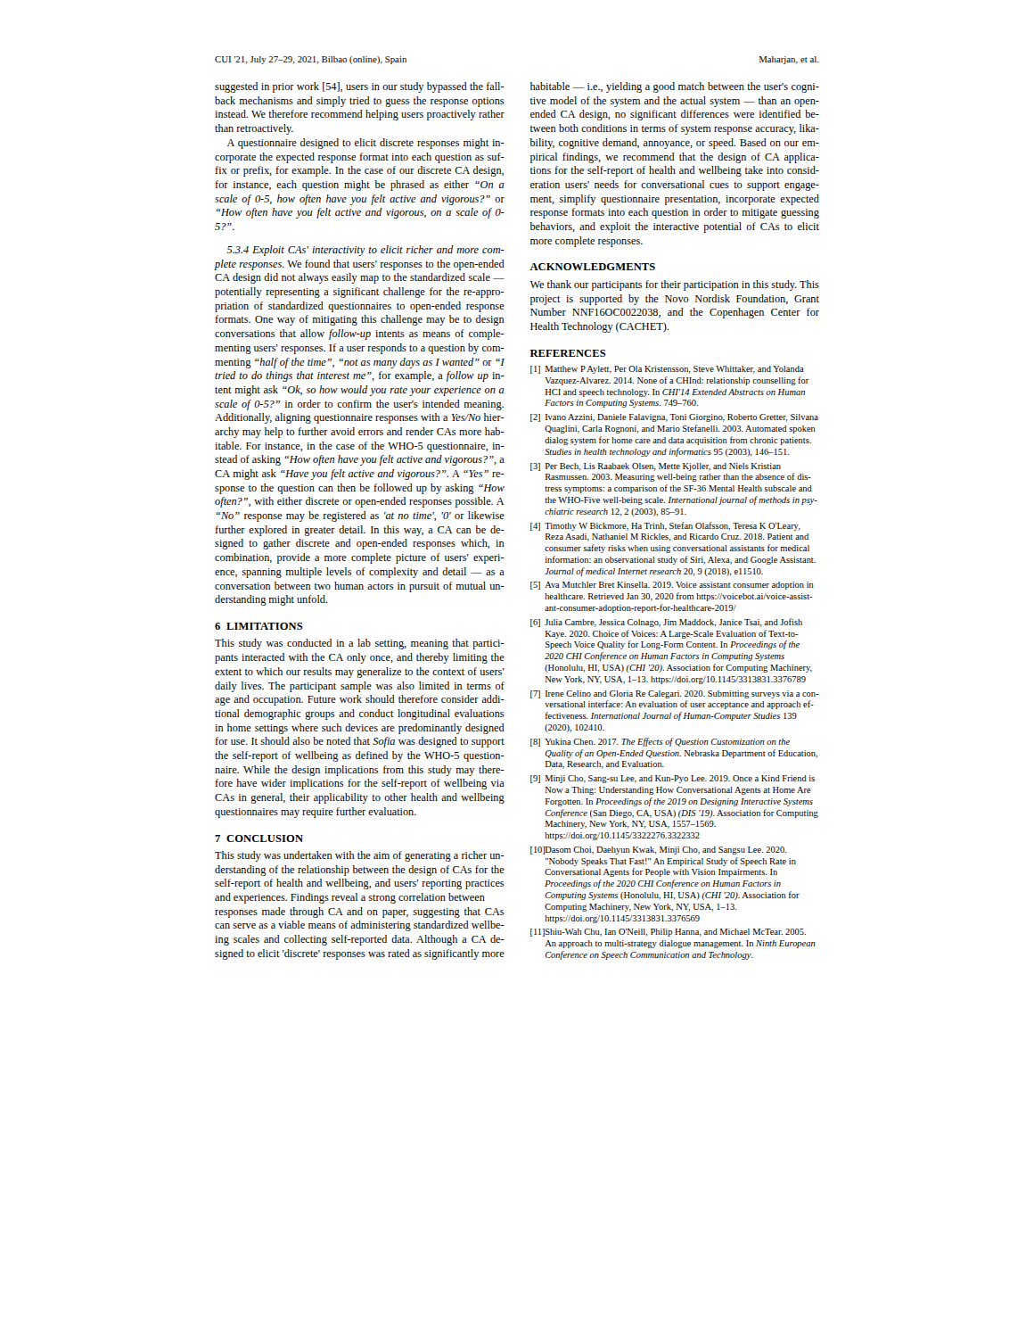CUI '21, July 27–29, 2021, Bilbao (online), Spain
Maharjan, et al.
suggested in prior work [54], users in our study bypassed the fallback mechanisms and simply tried to guess the response options instead. We therefore recommend helping users proactively rather than retroactively.
A questionnaire designed to elicit discrete responses might incorporate the expected response format into each question as suffix or prefix, for example. In the case of our discrete CA design, for instance, each question might be phrased as either “On a scale of 0-5, how often have you felt active and vigorous?” or “How often have you felt active and vigorous, on a scale of 0-5?”.
5.3.4 Exploit CAs' interactivity to elicit richer and more complete responses. We found that users' responses to the open-ended CA design did not always easily map to the standardized scale — potentially representing a significant challenge for the re-appropriation of standardized questionnaires to open-ended response formats. One way of mitigating this challenge may be to design conversations that allow follow-up intents as means of complementing users' responses. If a user responds to a question by commenting “half of the time”, “not as many days as I wanted” or “I tried to do things that interest me”, for example, a follow up intent might ask “Ok, so how would you rate your experience on a scale of 0-5?” in order to confirm the user's intended meaning. Additionally, aligning questionnaire responses with a Yes/No hierarchy may help to further avoid errors and render CAs more habitable. For instance, in the case of the WHO-5 questionnaire, instead of asking “How often have you felt active and vigorous?”, a CA might ask “Have you felt active and vigorous?”. A “Yes” response to the question can then be followed up by asking “How often?”, with either discrete or open-ended responses possible. A “No” response may be registered as 'at no time', '0' or likewise further explored in greater detail. In this way, a CA can be designed to gather discrete and open-ended responses which, in combination, provide a more complete picture of users' experience, spanning multiple levels of complexity and detail — as a conversation between two human actors in pursuit of mutual understanding might unfold.
6 LIMITATIONS
This study was conducted in a lab setting, meaning that participants interacted with the CA only once, and thereby limiting the extent to which our results may generalize to the context of users' daily lives. The participant sample was also limited in terms of age and occupation. Future work should therefore consider additional demographic groups and conduct longitudinal evaluations in home settings where such devices are predominantly designed for use. It should also be noted that Sofia was designed to support the self-report of wellbeing as defined by the WHO-5 questionnaire. While the design implications from this study may therefore have wider implications for the self-report of wellbeing via CAs in general, their applicability to other health and wellbeing questionnaires may require further evaluation.
7 CONCLUSION
This study was undertaken with the aim of generating a richer understanding of the relationship between the design of CAs for the self-report of health and wellbeing, and users' reporting practices and experiences. Findings reveal a strong correlation between
responses made through CA and on paper, suggesting that CAs can serve as a viable means of administering standardized wellbeing scales and collecting self-reported data. Although a CA designed to elicit 'discrete' responses was rated as significantly more habitable — i.e., yielding a good match between the user's cognitive model of the system and the actual system — than an open-ended CA design, no significant differences were identified between both conditions in terms of system response accuracy, likability, cognitive demand, annoyance, or speed. Based on our empirical findings, we recommend that the design of CA applications for the self-report of health and wellbeing take into consideration users' needs for conversational cues to support engagement, simplify questionnaire presentation, incorporate expected response formats into each question in order to mitigate guessing behaviors, and exploit the interactive potential of CAs to elicit more complete responses.
ACKNOWLEDGMENTS
We thank our participants for their participation in this study. This project is supported by the Novo Nordisk Foundation, Grant Number NNF16OC0022038, and the Copenhagen Center for Health Technology (CACHET).
REFERENCES
Matthew P Aylett, Per Ola Kristensson, Steve Whittaker, and Yolanda Vazquez-Alvarez. 2014. None of a CHInd: relationship counselling for HCI and speech technology. In CHI'14 Extended Abstracts on Human Factors in Computing Systems. 749–760.
Ivano Azzini, Daniele Falavigna, Toni Giorgino, Roberto Gretter, Silvana Quaglini, Carla Rognoni, and Mario Stefanelli. 2003. Automated spoken dialog system for home care and data acquisition from chronic patients. Studies in health technology and informatics 95 (2003), 146–151.
Per Bech, Lis Raabaek Olsen, Mette Kjoller, and Niels Kristian Rasmussen. 2003. Measuring well-being rather than the absence of distress symptoms: a comparison of the SF-36 Mental Health subscale and the WHO-Five well-being scale. International journal of methods in psychiatric research 12, 2 (2003), 85–91.
Timothy W Bickmore, Ha Trinh, Stefan Olafsson, Teresa K O'Leary, Reza Asadi, Nathaniel M Rickles, and Ricardo Cruz. 2018. Patient and consumer safety risks when using conversational assistants for medical information: an observational study of Siri, Alexa, and Google Assistant. Journal of medical Internet research 20, 9 (2018), e11510.
Ava Mutchler Bret Kinsella. 2019. Voice assistant consumer adoption in healthcare. Retrieved Jan 30, 2020 from https://voicebot.ai/voice-assistant-consumer-adoption-report-for-healthcare-2019/
Julia Cambre, Jessica Colnago, Jim Maddock, Janice Tsai, and Jofish Kaye. 2020. Choice of Voices: A Large-Scale Evaluation of Text-to-Speech Voice Quality for Long-Form Content. In Proceedings of the 2020 CHI Conference on Human Factors in Computing Systems (Honolulu, HI, USA) (CHI '20). Association for Computing Machinery, New York, NY, USA, 1–13. https://doi.org/10.1145/3313831.3376789
Irene Celino and Gloria Re Calegari. 2020. Submitting surveys via a conversational interface: An evaluation of user acceptance and approach effectiveness. International Journal of Human-Computer Studies 139 (2020), 102410.
Yukina Chen. 2017. The Effects of Question Customization on the Quality of an Open-Ended Question. Nebraska Department of Education, Data, Research, and Evaluation.
Minji Cho, Sang-su Lee, and Kun-Pyo Lee. 2019. Once a Kind Friend is Now a Thing: Understanding How Conversational Agents at Home Are Forgotten. In Proceedings of the 2019 on Designing Interactive Systems Conference (San Diego, CA, USA) (DIS '19). Association for Computing Machinery, New York, NY, USA, 1557–1569. https://doi.org/10.1145/3322276.3322332
Dasom Choi, Daehyun Kwak, Minji Cho, and Sangsu Lee. 2020. "Nobody Speaks That Fast!" An Empirical Study of Speech Rate in Conversational Agents for People with Vision Impairments. In Proceedings of the 2020 CHI Conference on Human Factors in Computing Systems (Honolulu, HI, USA) (CHI '20). Association for Computing Machinery, New York, NY, USA, 1–13. https://doi.org/10.1145/3313831.3376569
Shiu-Wah Chu, Ian O'Neill, Philip Hanna, and Michael McTear. 2005. An approach to multi-strategy dialogue management. In Ninth European Conference on Speech Communication and Technology.